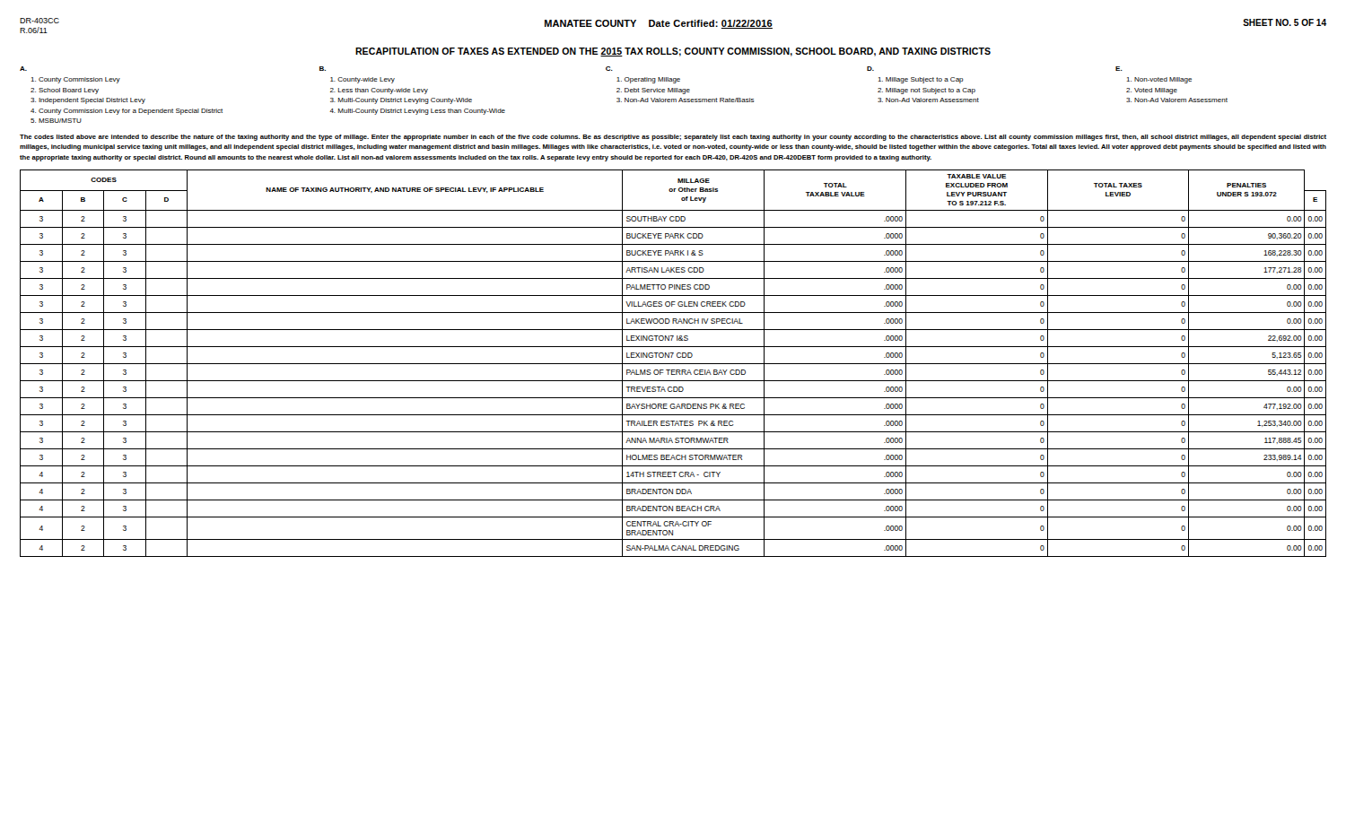DR-403CC
R.06/11
MANATEE COUNTY Date Certified: 01/22/2016
SHEET NO. 5 OF 14
RECAPITULATION OF TAXES AS EXTENDED ON THE 2015 TAX ROLLS; COUNTY COMMISSION, SCHOOL BOARD, AND TAXING DISTRICTS
A.
1. County Commission Levy
2. School Board Levy
3. Independent Special District Levy
4. County Commission Levy for a Dependent Special District
5. MSBU/MSTU
B.
1. County-wide Levy
2. Less than County-wide Levy
3. Multi-County District Levying County-Wide
4. Multi-County District Levying Less than County-Wide
C.
1. Operating Millage
2. Debt Service Millage
3. Non-Ad Valorem Assessment Rate/Basis
D.
1. Millage Subject to a Cap
2. Millage not Subject to a Cap
3. Non-Ad Valorem Assessment
E.
1. Non-voted Millage
2. Voted Millage
3. Non-Ad Valorem Assessment
The codes listed above are intended to describe the nature of the taxing authority and the type of millage. Enter the appropriate number in each of the five code columns. Be as descriptive as possible; separately list each taxing authority in your county according to the characteristics above. List all county commission millages first, then, all school district millages, all dependent special district millages, including municipal service taxing unit millages, and all independent special district millages, including water management district and basin millages. Millages with like characteristics, i.e. voted or non-voted, county-wide or less than county-wide, should be listed together within the above categories. Total all taxes levied. All voter approved debt payments should be specified and listed with the appropriate taxing authority or special district. Round all amounts to the nearest whole dollar. List all non-ad valorem assessments included on the tax rolls. A separate levy entry should be reported for each DR-420, DR-420S and DR-420DEBT form provided to a taxing authority.
| CODES | NAME OF TAXING AUTHORITY, AND NATURE OF SPECIAL LEVY, IF APPLICABLE | MILLAGE or Other Basis of Levy | TOTAL TAXABLE VALUE | TAXABLE VALUE EXCLUDED FROM LEVY PURSUANT TO S 197.212 F.S. | TOTAL TAXES LEVIED | PENALTIES UNDER S 193.072 |
| --- | --- | --- | --- | --- | --- | --- |
| A | B | C | D | E |
| 3 | 2 | 3 | | | SOUTHBAY CDD | .0000 | 0 | 0 | 0.00 | 0.00 |
| 3 | 2 | 3 | | | BUCKEYE PARK CDD | .0000 | 0 | 0 | 90,360.20 | 0.00 |
| 3 | 2 | 3 | | | BUCKEYE PARK I & S | .0000 | 0 | 0 | 168,228.30 | 0.00 |
| 3 | 2 | 3 | | | ARTISAN LAKES CDD | .0000 | 0 | 0 | 177,271.28 | 0.00 |
| 3 | 2 | 3 | | | PALMETTO PINES CDD | .0000 | 0 | 0 | 0.00 | 0.00 |
| 3 | 2 | 3 | | | VILLAGES OF GLEN CREEK CDD | .0000 | 0 | 0 | 0.00 | 0.00 |
| 3 | 2 | 3 | | | LAKEWOOD RANCH IV SPECIAL | .0000 | 0 | 0 | 0.00 | 0.00 |
| 3 | 2 | 3 | | | LEXINGTON7 I&S | .0000 | 0 | 0 | 22,692.00 | 0.00 |
| 3 | 2 | 3 | | | LEXINGTON7 CDD | .0000 | 0 | 0 | 5,123.65 | 0.00 |
| 3 | 2 | 3 | | | PALMS OF TERRA CEIA BAY CDD | .0000 | 0 | 0 | 55,443.12 | 0.00 |
| 3 | 2 | 3 | | | TREVESTA CDD | .0000 | 0 | 0 | 0.00 | 0.00 |
| 3 | 2 | 3 | | | BAYSHORE GARDENS PK & REC | .0000 | 0 | 0 | 477,192.00 | 0.00 |
| 3 | 2 | 3 | | | TRAILER ESTATES PK & REC | .0000 | 0 | 0 | 1,253,340.00 | 0.00 |
| 3 | 2 | 3 | | | ANNA MARIA STORMWATER | .0000 | 0 | 0 | 117,888.45 | 0.00 |
| 3 | 2 | 3 | | | HOLMES BEACH STORMWATER | .0000 | 0 | 0 | 233,989.14 | 0.00 |
| 4 | 2 | 3 | | | 14TH STREET CRA - CITY | .0000 | 0 | 0 | 0.00 | 0.00 |
| 4 | 2 | 3 | | | BRADENTON DDA | .0000 | 0 | 0 | 0.00 | 0.00 |
| 4 | 2 | 3 | | | BRADENTON BEACH CRA | .0000 | 0 | 0 | 0.00 | 0.00 |
| 4 | 2 | 3 | | | CENTRAL CRA-CITY OF BRADENTON | .0000 | 0 | 0 | 0.00 | 0.00 |
| 4 | 2 | 3 | | | SAN-PALMA CANAL DREDGING | .0000 | 0 | 0 | 0.00 | 0.00 |